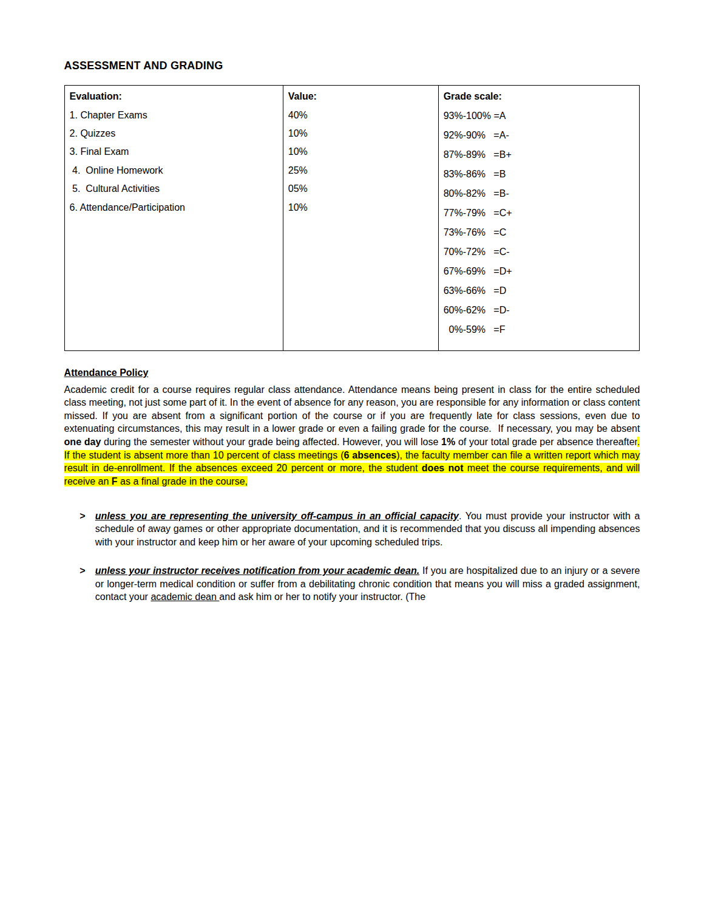ASSESSMENT AND GRADING
| Evaluation: 1. Chapter Exams 2. Quizzes 3. Final Exam 4. Online Homework 5. Cultural Activities 6. Attendance/Participation | Value: 40% 10% 10% 25% 05% 10% | Grade scale: 93%-100% =A 92%-90% =A- 87%-89% =B+ 83%-86% =B 80%-82% =B- 77%-79% =C+ 73%-76% =C 70%-72% =C- 67%-69% =D+ 63%-66% =D 60%-62% =D- 0%-59% =F |
Attendance Policy
Academic credit for a course requires regular class attendance. Attendance means being present in class for the entire scheduled class meeting, not just some part of it. In the event of absence for any reason, you are responsible for any information or class content missed. If you are absent from a significant portion of the course or if you are frequently late for class sessions, even due to extenuating circumstances, this may result in a lower grade or even a failing grade for the course. If necessary, you may be absent one day during the semester without your grade being affected. However, you will lose 1% of your total grade per absence thereafter. If the student is absent more than 10 percent of class meetings (6 absences), the faculty member can file a written report which may result in de-enrollment. If the absences exceed 20 percent or more, the student does not meet the course requirements, and will receive an F as a final grade in the course,
unless you are representing the university off-campus in an official capacity. You must provide your instructor with a schedule of away games or other appropriate documentation, and it is recommended that you discuss all impending absences with your instructor and keep him or her aware of your upcoming scheduled trips.
unless your instructor receives notification from your academic dean. If you are hospitalized due to an injury or a severe or longer-term medical condition or suffer from a debilitating chronic condition that means you will miss a graded assignment, contact your academic dean and ask him or her to notify your instructor. (The